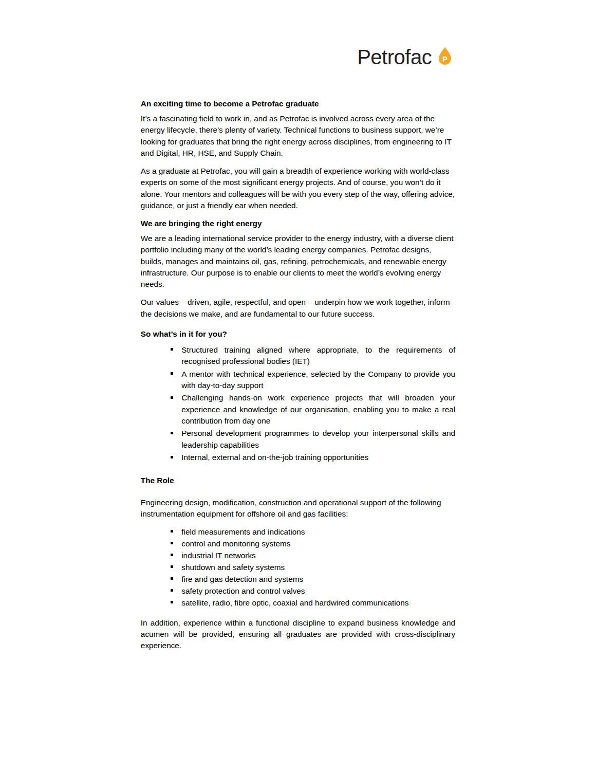Petrofac P
An exciting time to become a Petrofac graduate
It’s a fascinating field to work in, and as Petrofac is involved across every area of the energy lifecycle, there’s plenty of variety. Technical functions to business support, we’re looking for graduates that bring the right energy across disciplines, from engineering to IT and Digital, HR, HSE, and Supply Chain.
As a graduate at Petrofac, you will gain a breadth of experience working with world-class experts on some of the most significant energy projects. And of course, you won’t do it alone. Your mentors and colleagues will be with you every step of the way, offering advice, guidance, or just a friendly ear when needed.
We are bringing the right energy
We are a leading international service provider to the energy industry, with a diverse client portfolio including many of the world’s leading energy companies. Petrofac designs, builds, manages and maintains oil, gas, refining, petrochemicals, and renewable energy infrastructure. Our purpose is to enable our clients to meet the world’s evolving energy needs.
Our values – driven, agile, respectful, and open – underpin how we work together, inform the decisions we make, and are fundamental to our future success.
So what’s in it for you?
Structured training aligned where appropriate, to the requirements of recognised professional bodies (IET)
A mentor with technical experience, selected by the Company to provide you with day-to-day support
Challenging hands-on work experience projects that will broaden your experience and knowledge of our organisation, enabling you to make a real contribution from day one
Personal development programmes to develop your interpersonal skills and leadership capabilities
Internal, external and on-the-job training opportunities
The Role
Engineering design, modification, construction and operational support of the following instrumentation equipment for offshore oil and gas facilities:
field measurements and indications
control and monitoring systems
industrial IT networks
shutdown and safety systems
fire and gas detection and systems
safety protection and control valves
satellite, radio, fibre optic, coaxial and hardwired communications
In addition, experience within a functional discipline to expand business knowledge and acumen will be provided, ensuring all graduates are provided with cross-disciplinary experience.